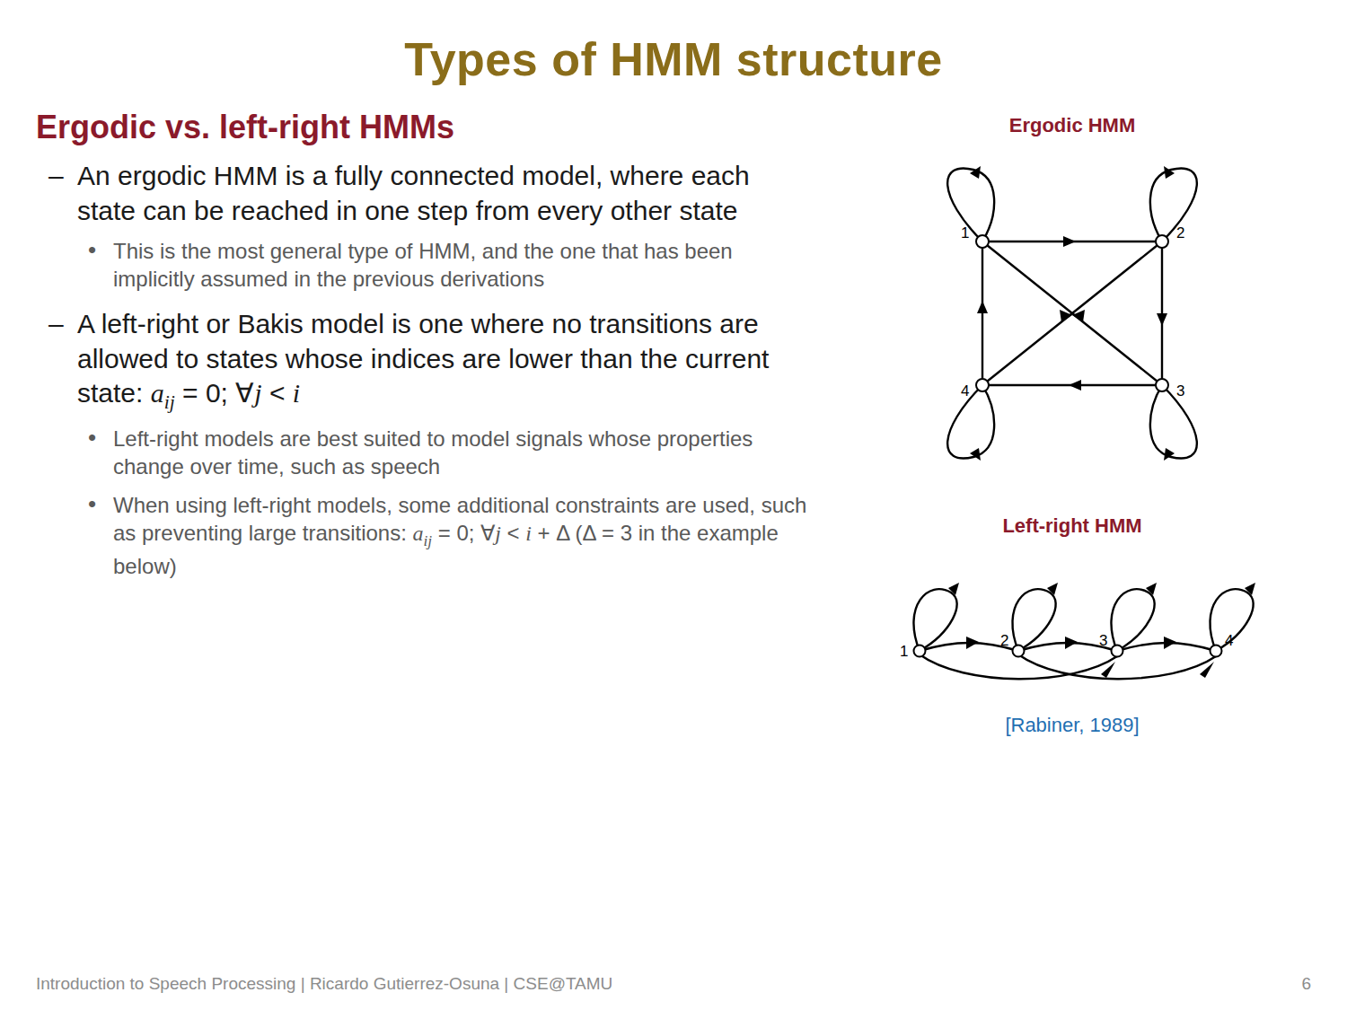Types of HMM structure
Ergodic vs. left-right HMMs
An ergodic HMM is a fully connected model, where each state can be reached in one step from every other state
This is the most general type of HMM, and the one that has been implicitly assumed in the previous derivations
A left-right or Bakis model is one where no transitions are allowed to states whose indices are lower than the current state: aij = 0; ∀j < i
Left-right models are best suited to model signals whose properties change over time, such as speech
When using left-right models, some additional constraints are used, such as preventing large transitions: aij = 0; ∀j < i + Δ (Δ = 3 in the example below)
Ergodic HMM
1 2 4 3
Left-right HMM
1 2 3 4
[Rabiner, 1989]
Introduction to Speech Processing | Ricardo Gutierrez-Osuna | CSE@TAMU 6